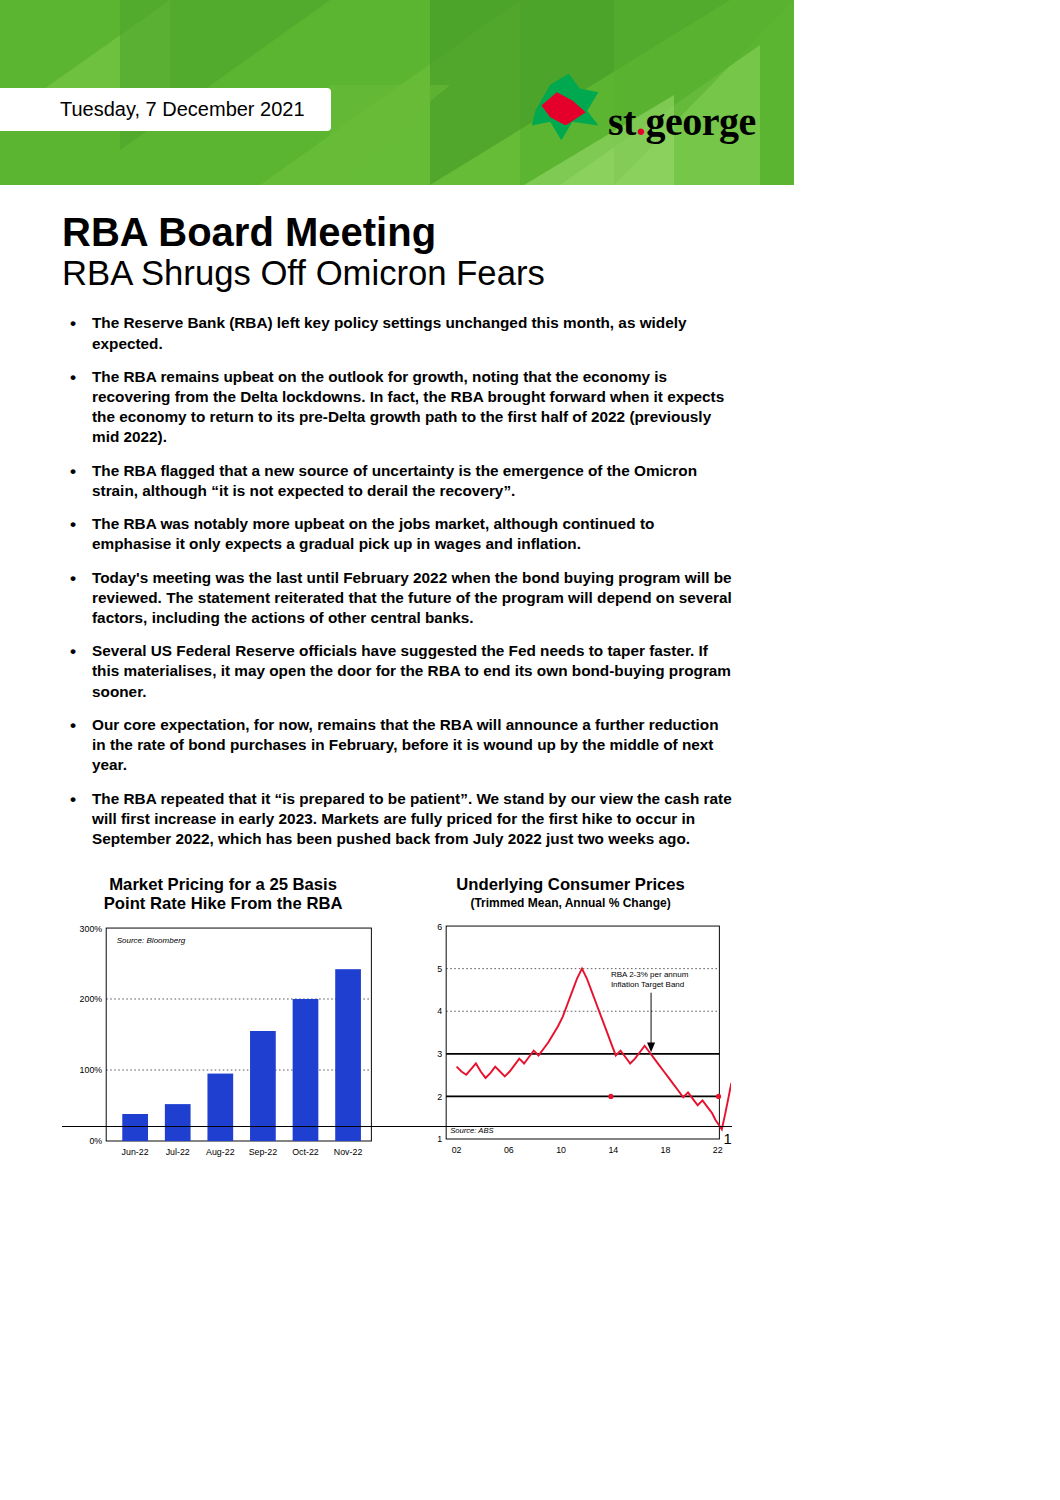Tuesday, 7 December 2021
st. george
RBA Board Meeting
RBA Shrugs Off Omicron Fears
The Reserve Bank (RBA) left key policy settings unchanged this month, as widely expected.
The RBA remains upbeat on the outlook for growth, noting that the economy is recovering from the Delta lockdowns. In fact, the RBA brought forward when it expects the economy to return to its pre-Delta growth path to the first half of 2022 (previously mid 2022).
The RBA flagged that a new source of uncertainty is the emergence of the Omicron strain, although “it is not expected to derail the recovery”.
The RBA was notably more upbeat on the jobs market, although continued to emphasise it only expects a gradual pick up in wages and inflation.
Today's meeting was the last until February 2022 when the bond buying program will be reviewed. The statement reiterated that the future of the program will depend on several factors, including the actions of other central banks.
Several US Federal Reserve officials have suggested the Fed needs to taper faster. If this materialises, it may open the door for the RBA to end its own bond-buying program sooner.
Our core expectation, for now, remains that the RBA will announce a further reduction in the rate of bond purchases in February, before it is wound up by the middle of next year.
The RBA repeated that it “is prepared to be patient”. We stand by our view the cash rate will first increase in early 2023. Markets are fully priced for the first hike to occur in September 2022, which has been pushed back from July 2022 just two weeks ago.
Market Pricing for a 25 Basis
Point Rate Hike From the RBA
300% 200% 100% 0% Source: Bloomberg Jun-22 Jul-22 Aug-22 Sep-22 Oct-22 Nov-22
Underlying Consumer Prices
(Trimmed Mean, Annual % Change)
6 5 4 3 2 1 RBA 2-3% per annum Inflation Target Band Source: ABS 02 06 10 14 18 22
1